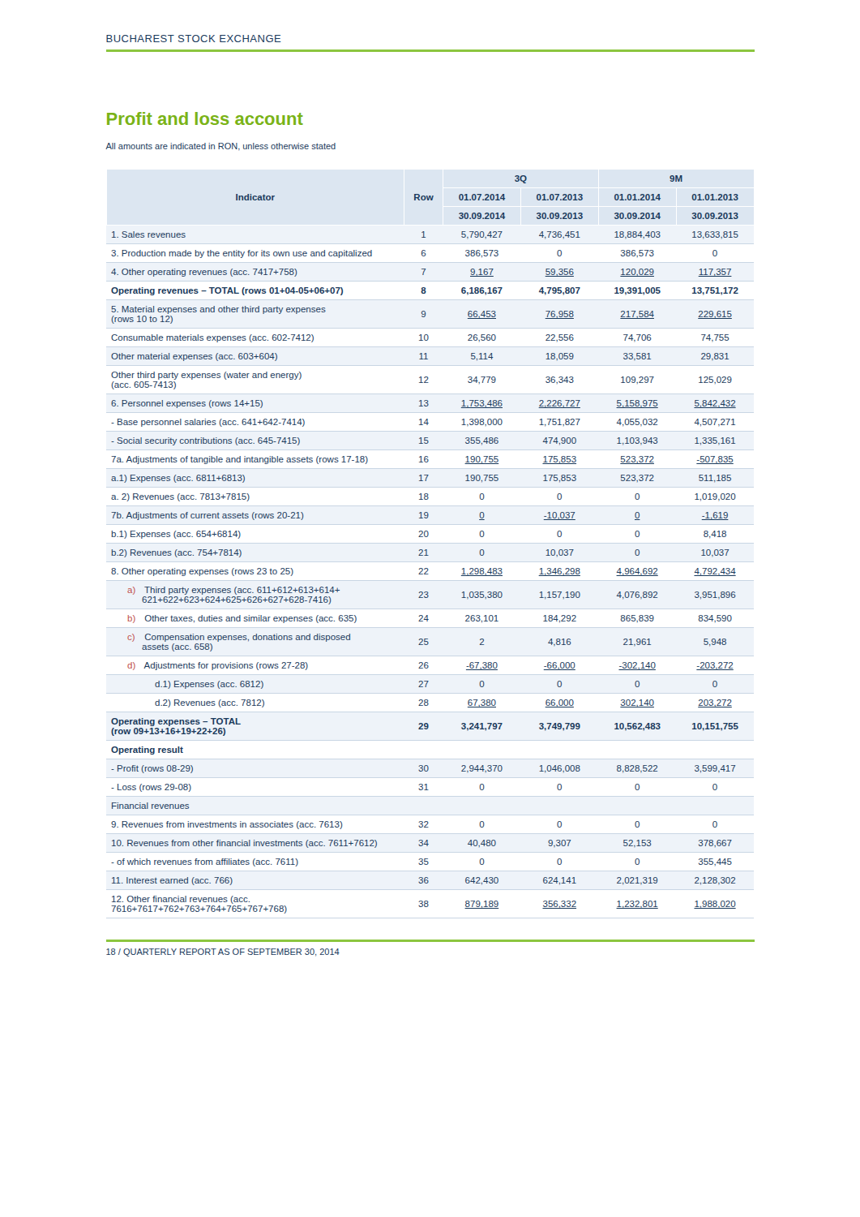BUCHAREST STOCK EXCHANGE
Profit and loss account
All amounts are indicated in RON, unless otherwise stated
| Indicator | Row | 3Q | 9M |
| --- | --- | --- | --- |
| 01.07.2014 | 01.07.2013 | 01.01.2014 | 01.01.2013 |
| 30.09.2014 | 30.09.2013 | 30.09.2014 | 30.09.2013 |
| 1. Sales revenues | 1 | 5,790,427 | 4,736,451 | 18,884,403 | 13,633,815 |
| 3. Production made by the entity for its own use and capitalized | 6 | 386,573 | 0 | 386,573 | 0 |
| 4. Other operating revenues (acc. 7417+758) | 7 | 9,167 | 59,356 | 120,029 | 117,357 |
| Operating revenues – TOTAL (rows 01+04-05+06+07) | 8 | 6,186,167 | 4,795,807 | 19,391,005 | 13,751,172 |
| 5. Material expenses and other third party expenses (rows 10 to 12) | 9 | 66,453 | 76,958 | 217,584 | 229,615 |
| Consumable materials expenses (acc. 602-7412) | 10 | 26,560 | 22,556 | 74,706 | 74,755 |
| Other material expenses (acc. 603+604) | 11 | 5,114 | 18,059 | 33,581 | 29,831 |
| Other third party expenses (water and energy) (acc. 605-7413) | 12 | 34,779 | 36,343 | 109,297 | 125,029 |
| 6. Personnel expenses (rows 14+15) | 13 | 1,753,486 | 2,226,727 | 5,158,975 | 5,842,432 |
| - Base personnel salaries (acc. 641+642-7414) | 14 | 1,398,000 | 1,751,827 | 4,055,032 | 4,507,271 |
| - Social security contributions (acc. 645-7415) | 15 | 355,486 | 474,900 | 1,103,943 | 1,335,161 |
| 7a. Adjustments of tangible and intangible assets (rows 17-18) | 16 | 190,755 | 175,853 | 523,372 | -507,835 |
| a.1) Expenses (acc. 6811+6813) | 17 | 190,755 | 175,853 | 523,372 | 511,185 |
| a. 2) Revenues (acc. 7813+7815) | 18 | 0 | 0 | 0 | 1,019,020 |
| 7b. Adjustments of current assets (rows 20-21) | 19 | 0 | -10,037 | 0 | -1,619 |
| b.1) Expenses (acc. 654+6814) | 20 | 0 | 0 | 0 | 8,418 |
| b.2) Revenues (acc. 754+7814) | 21 | 0 | 10,037 | 0 | 10,037 |
| 8. Other operating expenses (rows 23 to 25) | 22 | 1,298,483 | 1,346,298 | 4,964,692 | 4,792,434 |
| a) Third party expenses (acc. 611+612+613+614+ 621+622+623+624+625+626+627+628-7416) | 23 | 1,035,380 | 1,157,190 | 4,076,892 | 3,951,896 |
| b) Other taxes, duties and similar expenses (acc. 635) | 24 | 263,101 | 184,292 | 865,839 | 834,590 |
| c) Compensation expenses, donations and disposed assets (acc. 658) | 25 | 2 | 4,816 | 21,961 | 5,948 |
| d) Adjustments for provisions (rows 27-28) | 26 | -67,380 | -66,000 | -302,140 | -203,272 |
| d.1) Expenses (acc. 6812) | 27 | 0 | 0 | 0 | 0 |
| d.2) Revenues (acc. 7812) | 28 | 67,380 | 66,000 | 302,140 | 203,272 |
| Operating expenses – TOTAL (row 09+13+16+19+22+26) | 29 | 3,241,797 | 3,749,799 | 10,562,483 | 10,151,755 |
| Operating result | | | | | |
| - Profit (rows 08-29) | 30 | 2,944,370 | 1,046,008 | 8,828,522 | 3,599,417 |
| - Loss (rows 29-08) | 31 | 0 | 0 | 0 | 0 |
| Financial revenues | | | | | |
| 9. Revenues from investments in associates (acc. 7613) | 32 | 0 | 0 | 0 | 0 |
| 10. Revenues from other financial investments (acc. 7611+7612) | 34 | 40,480 | 9,307 | 52,153 | 378,667 |
| - of which revenues from affiliates (acc. 7611) | 35 | 0 | 0 | 0 | 355,445 |
| 11. Interest earned (acc. 766) | 36 | 642,430 | 624,141 | 2,021,319 | 2,128,302 |
| 12. Other financial revenues (acc. 7616+7617+762+763+764+765+767+768) | 38 | 879,189 | 356,332 | 1,232,801 | 1,988,020 |
18 / QUARTERLY REPORT AS OF SEPTEMBER 30, 2014